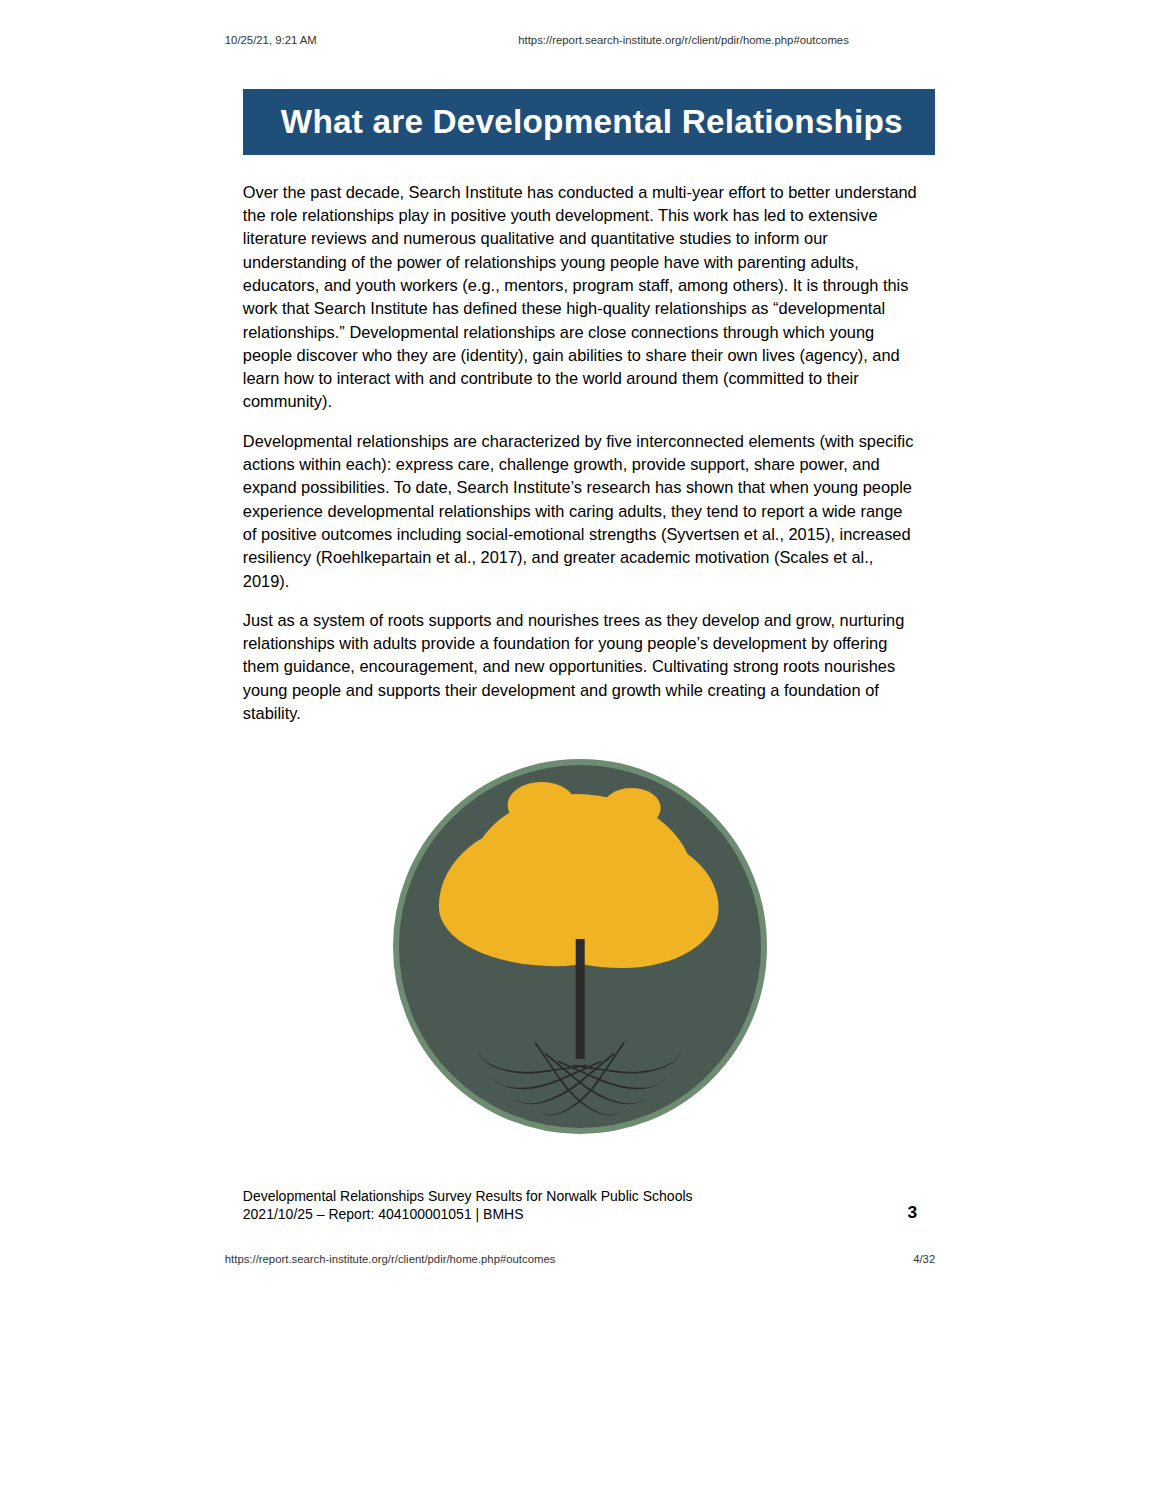10/25/21, 9:21 AM
https://report.search-institute.org/r/client/pdir/home.php#outcomes
What are Developmental Relationships
Over the past decade, Search Institute has conducted a multi-year effort to better understand the role relationships play in positive youth development. This work has led to extensive literature reviews and numerous qualitative and quantitative studies to inform our understanding of the power of relationships young people have with parenting adults, educators, and youth workers (e.g., mentors, program staff, among others). It is through this work that Search Institute has defined these high-quality relationships as “developmental relationships.” Developmental relationships are close connections through which young people discover who they are (identity), gain abilities to share their own lives (agency), and learn how to interact with and contribute to the world around them (committed to their community).
Developmental relationships are characterized by five interconnected elements (with specific actions within each): express care, challenge growth, provide support, share power, and expand possibilities. To date, Search Institute’s research has shown that when young people experience developmental relationships with caring adults, they tend to report a wide range of positive outcomes including social-emotional strengths (Syvertsen et al., 2015), increased resiliency (Roehlkepartain et al., 2017), and greater academic motivation (Scales et al., 2019).
Just as a system of roots supports and nourishes trees as they develop and grow, nurturing relationships with adults provide a foundation for young people’s development by offering them guidance, encouragement, and new opportunities. Cultivating strong roots nourishes young people and supports their development and growth while creating a foundation of stability.
Developmental Relationships Survey Results for Norwalk Public Schools
2021/10/25 – Report: 404100001051 | BMHS
3
https://report.search-institute.org/r/client/pdir/home.php#outcomes
4/32